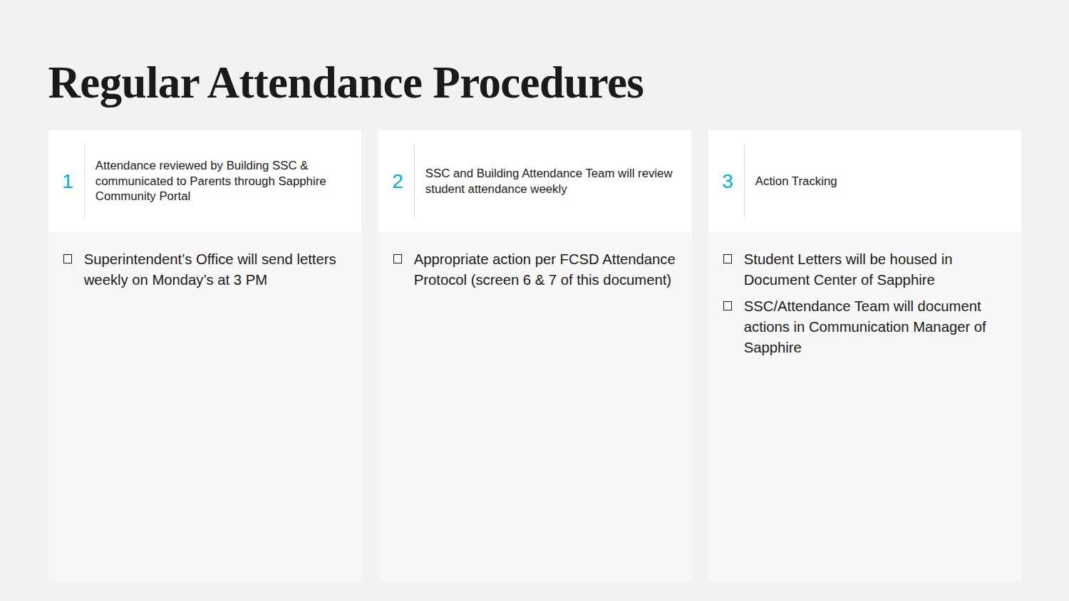Regular Attendance Procedures
1
Attendance reviewed by Building SSC & communicated to Parents through Sapphire Community Portal
Superintendent’s Office will send letters weekly on Monday’s at 3 PM
2
SSC and Building Attendance Team will review student attendance weekly
Appropriate action per FCSD Attendance Protocol (screen 6 & 7 of this document)
3
Action Tracking
Student Letters will be housed in Document Center of Sapphire
SSC/Attendance Team will document actions in Communication Manager of Sapphire